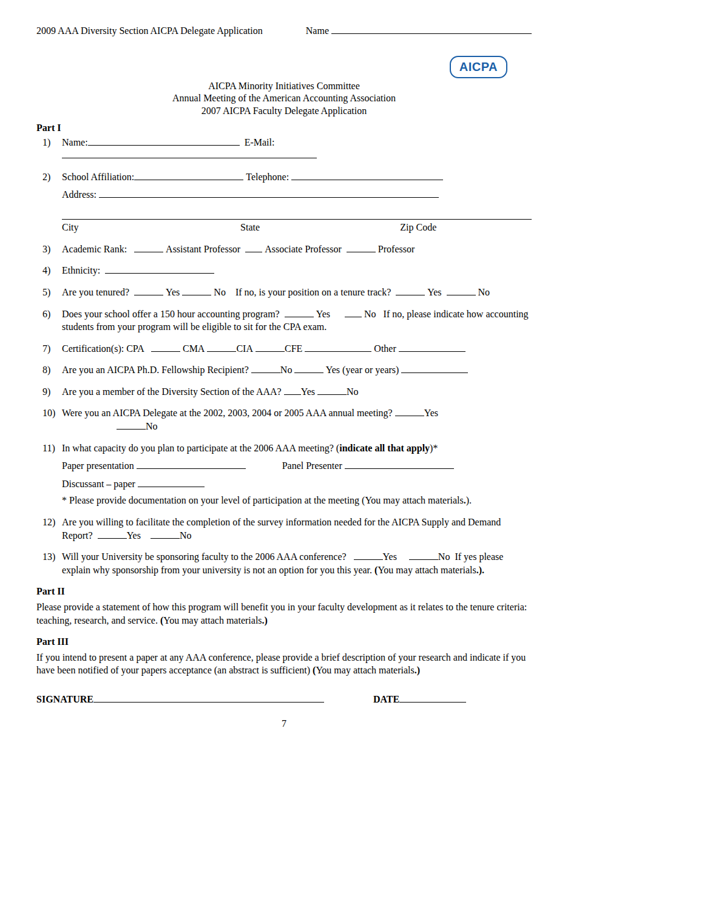2009 AAA Diversity Section AICPA Delegate Application
Name
AICPA
AICPA Minority Initiatives Committee
Annual Meeting of the American Accounting Association
2007 AICPA Faculty Delegate Application
Part I
Name: E-Mail:
School Affiliation: Telephone:
Address:
City State Zip Code
Academic Rank: Assistant Professor Associate Professor Professor
Ethnicity:
Are you tenured? Yes No If no, is your position on a tenure track? Yes No
Does your school offer a 150 hour accounting program? Yes No If no, please indicate how accounting students from your program will be eligible to sit for the CPA exam.
Certification(s): CPA CMA CIA CFE Other
Are you an AICPA Ph.D. Fellowship Recipient? No Yes (year or years)
Are you a member of the Diversity Section of the AAA? Yes No
Were you an AICPA Delegate at the 2002, 2003, 2004 or 2005 AAA annual meeting? Yes
No
In what capacity do you plan to participate at the 2006 AAA meeting? (indicate all that apply)*
Paper presentation
Panel Presenter
Discussant – paper
* Please provide documentation on your level of participation at the meeting (You may attach materials.).
Are you willing to facilitate the completion of the survey information needed for the AICPA Supply and Demand Report? Yes No
Will your University be sponsoring faculty to the 2006 AAA conference? Yes No If yes please explain why sponsorship from your university is not an option for you this year. (You may attach materials.).
Part II
Please provide a statement of how this program will benefit you in your faculty development as it relates to the tenure criteria: teaching, research, and service. (You may attach materials.)
Part III
If you intend to present a paper at any AAA conference, please provide a brief description of your research and indicate if you have been notified of your papers acceptance (an abstract is sufficient) (You may attach materials.)
SIGNATURE
DATE
7